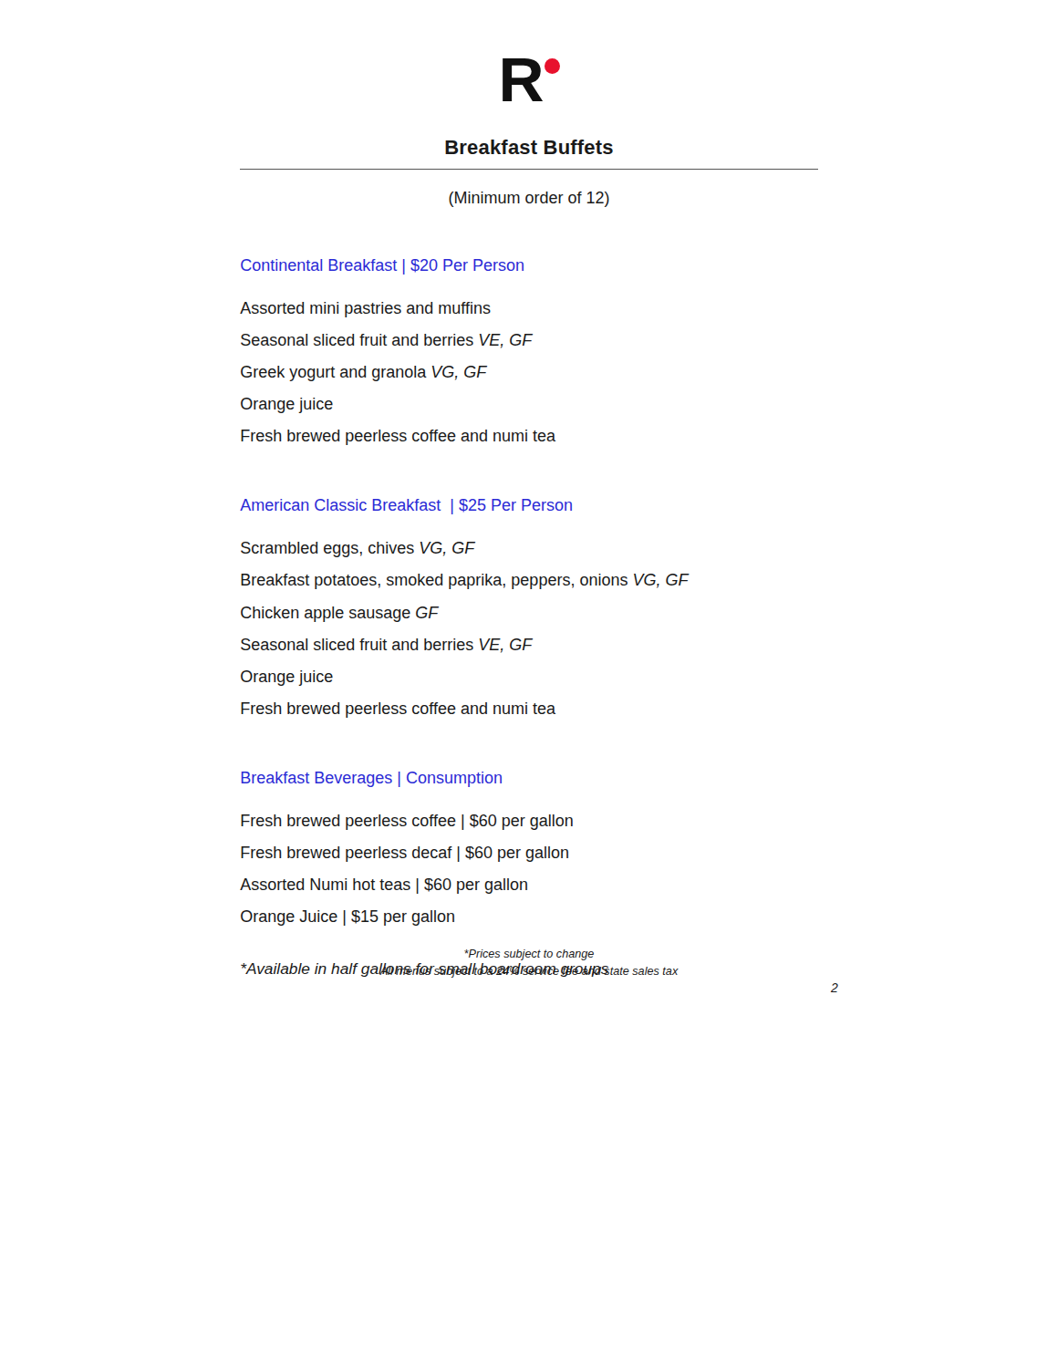R
Breakfast Buffets
(Minimum order of 12)
Continental Breakfast | $20 Per Person
Assorted mini pastries and muffins
Seasonal sliced fruit and berries VE, GF
Greek yogurt and granola VG, GF
Orange juice
Fresh brewed peerless coffee and numi tea
American Classic Breakfast | $25 Per Person
Scrambled eggs, chives VG, GF
Breakfast potatoes, smoked paprika, peppers, onions VG, GF
Chicken apple sausage GF
Seasonal sliced fruit and berries VE, GF
Orange juice
Fresh brewed peerless coffee and numi tea
Breakfast Beverages | Consumption
Fresh brewed peerless coffee | $60 per gallon
Fresh brewed peerless decaf | $60 per gallon
Assorted Numi hot teas | $60 per gallon
Orange Juice | $15 per gallon
*Available in half gallons for small boardroom groups
*Prices subject to change
All menus subject to a 24% service fee and state sales tax
2